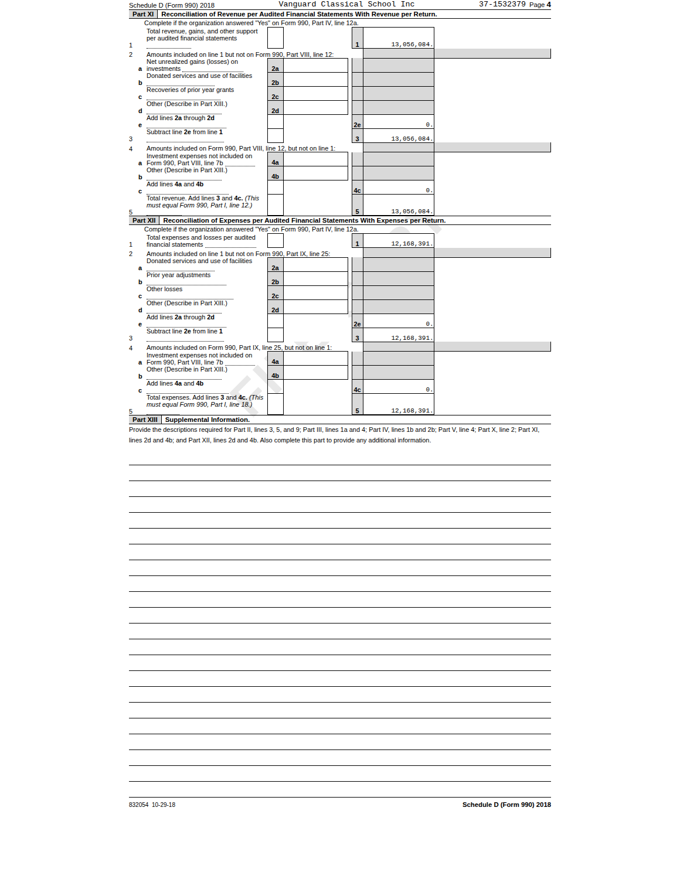FILE COPY
Schedule D (Form 990) 2018
Vanguard Classical School Inc
37-1532379
Page 4
Part XI
Reconciliation of Revenue per Audited Financial Statements With Revenue per Return.
Complete if the organization answered "Yes" on Form 990, Part IV, line 12a.
| 1 | | Total revenue, gains, and other support per audited financial statements | | | | | 1 | 13,056,084. |
| 2 | | Amounts included on line 1 but not on Form 990, Part VIII, line 12: | | |
| | a | Net unrealized gains (losses) on investments | | 2a | | | | |
| | b | Donated services and use of facilities | | 2b | | | | |
| | c | Recoveries of prior year grants | | 2c | | | | |
| | d | Other (Describe in Part XIII.) | | 2d | | | | |
| | e | Add lines 2a through 2d | | | | | 2e | 0. |
| 3 | | Subtract line 2e from line 1 | | | | | 3 | 13,056,084. |
| 4 | | Amounts included on Form 990, Part VIII, line 12, but not on line 1: | | |
| | a | Investment expenses not included on Form 990, Part VIII, line 7b | | 4a | | | | |
| | b | Other (Describe in Part XIII.) | | 4b | | | | |
| | c | Add lines 4a and 4b | | | | | 4c | 0. |
| 5 | | Total revenue. Add lines 3 and 4c. (This must equal Form 990, Part I, line 12.) | | | | | 5 | 13,056,084. |
Part XII
Reconciliation of Expenses per Audited Financial Statements With Expenses per Return.
Complete if the organization answered "Yes" on Form 990, Part IV, line 12a.
| 1 | | Total expenses and losses per audited financial statements | | | | | 1 | 12,168,391. |
| 2 | | Amounts included on line 1 but not on Form 990, Part IX, line 25: | | |
| | a | Donated services and use of facilities | | 2a | | | | |
| | b | Prior year adjustments | | 2b | | | | |
| | c | Other losses | | 2c | | | | |
| | d | Other (Describe in Part XIII.) | | 2d | | | | |
| | e | Add lines 2a through 2d | | | | | 2e | 0. |
| 3 | | Subtract line 2e from line 1 | | | | | 3 | 12,168,391. |
| 4 | | Amounts included on Form 990, Part IX, line 25, but not on line 1: | | |
| | a | Investment expenses not included on Form 990, Part VIII, line 7b | | 4a | | | | |
| | b | Other (Describe in Part XIII.) | | 4b | | | | |
| | c | Add lines 4a and 4b | | | | | 4c | 0. |
| 5 | | Total expenses. Add lines 3 and 4c. (This must equal Form 990, Part I, line 18.) | | | | | 5 | 12,168,391. |
Part XIII
Supplemental Information.
Provide the descriptions required for Part II, lines 3, 5, and 9; Part III, lines 1a and 4; Part IV, lines 1b and 2b; Part V, line 4; Part X, line 2; Part XI,
lines 2d and 4b; and Part XII, lines 2d and 4b. Also complete this part to provide any additional information.
832054 10-29-18
Schedule D (Form 990) 2018